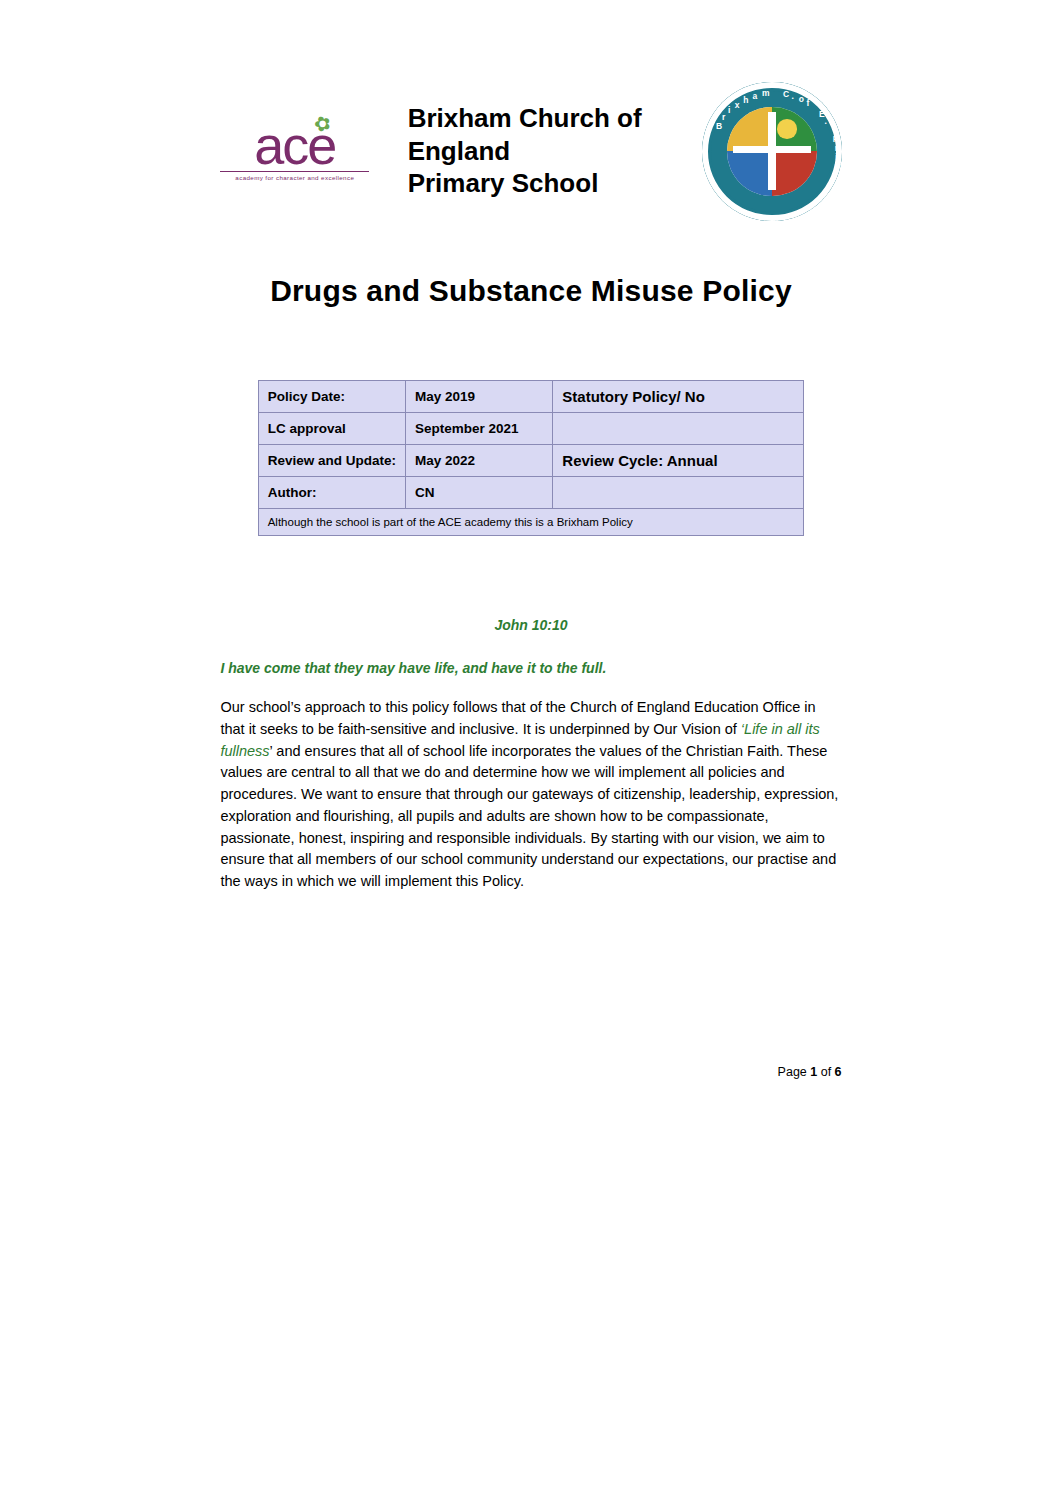ace✿
academy for character and excellence
Brixham Church of England
Primary School
B r i x h a m C . o f E . P r i m a r y S c h o o l
Drugs and Substance Misuse Policy
| Policy Date: | May 2019 | Statutory Policy/ No |
| LC approval | September 2021 | |
| Review and Update: | May 2022 | Review Cycle: Annual |
| Author: | CN | |
| Although the school is part of the ACE academy this is a Brixham Policy |
John 10:10
I have come that they may have life, and have it to the full.
Our school’s approach to this policy follows that of the Church of England Education Office in that it seeks to be faith-sensitive and inclusive. It is underpinned by Our Vision of ‘Life in all its fullness’ and ensures that all of school life incorporates the values of the Christian Faith. These values are central to all that we do and determine how we will implement all policies and procedures. We want to ensure that through our gateways of citizenship, leadership, expression, exploration and flourishing, all pupils and adults are shown how to be compassionate, passionate, honest, inspiring and responsible individuals. By starting with our vision, we aim to ensure that all members of our school community understand our expectations, our practise and the ways in which we will implement this Policy.
Page 1 of 6